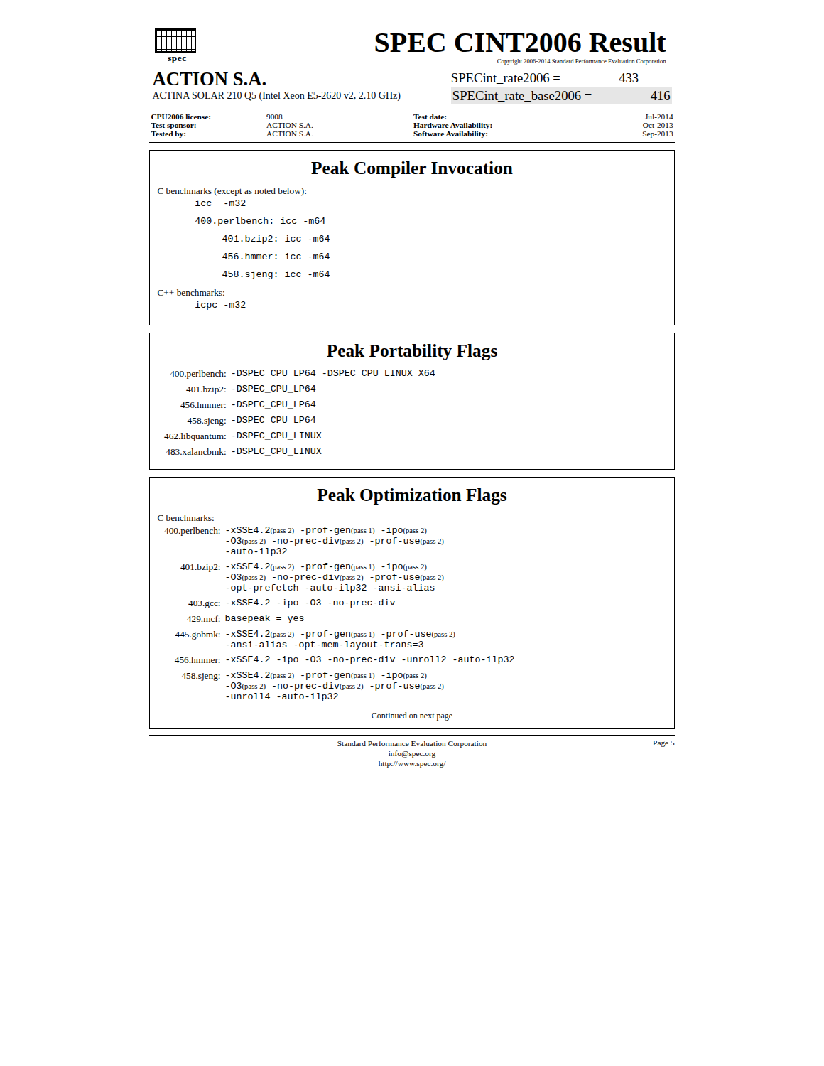spec
SPEC CINT2006 Result
Copyright 2006-2014 Standard Performance Evaluation Corporation
ACTION S.A.
ACTINA SOLAR 210 Q5 (Intel Xeon E5-2620 v2, 2.10 GHz)
SPECint_rate2006 = 433
SPECint_rate_base2006 = 416
| CPU2006 license: | 9008 | Test date: | Jul-2014 |
| Test sponsor: | ACTION S.A. | Hardware Availability: | Oct-2013 |
| Tested by: | ACTION S.A. | Software Availability: | Sep-2013 |
Peak Compiler Invocation
C benchmarks (except as noted below):
icc -m32
400.perlbench: icc -m64
401.bzip2: icc -m64
456.hmmer: icc -m64
458.sjeng: icc -m64
C++ benchmarks:
icpc -m32
Peak Portability Flags
| 400.perlbench: | -DSPEC_CPU_LP64 -DSPEC_CPU_LINUX_X64 |
| 401.bzip2: | -DSPEC_CPU_LP64 |
| 456.hmmer: | -DSPEC_CPU_LP64 |
| 458.sjeng: | -DSPEC_CPU_LP64 |
| 462.libquantum: | -DSPEC_CPU_LINUX |
| 483.xalancbmk: | -DSPEC_CPU_LINUX |
Peak Optimization Flags
C benchmarks:
| 400.perlbench: | -xSSE4.2 (pass 2) -prof-gen (pass 1) -ipo (pass 2) -O3 (pass 2) -no-prec-div (pass 2) -prof-use (pass 2) -auto-ilp32 |
| 401.bzip2: | -xSSE4.2 (pass 2) -prof-gen (pass 1) -ipo (pass 2) -O3 (pass 2) -no-prec-div (pass 2) -prof-use (pass 2) -opt-prefetch -auto-ilp32 -ansi-alias |
| 403.gcc: | -xSSE4.2 -ipo -O3 -no-prec-div |
| 429.mcf: | basepeak = yes |
| 445.gobmk: | -xSSE4.2 (pass 2) -prof-gen (pass 1) -prof-use (pass 2) -ansi-alias -opt-mem-layout-trans=3 |
| 456.hmmer: | -xSSE4.2 -ipo -O3 -no-prec-div -unroll2 -auto-ilp32 |
| 458.sjeng: | -xSSE4.2 (pass 2) -prof-gen (pass 1) -ipo (pass 2) -O3 (pass 2) -no-prec-div (pass 2) -prof-use (pass 2) -unroll4 -auto-ilp32 |
Continued on next page
Standard Performance Evaluation Corporation
info@spec.org
http://www.spec.org/
Page 5